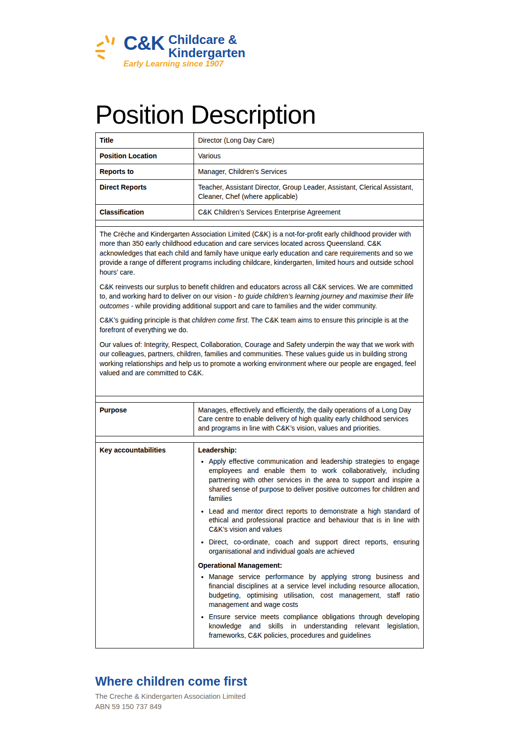C&K Childcare &
Kindergarten
Early Learning since 1907
Position Description
| Title | Director (Long Day Care) |
| Position Location | Various |
| Reports to | Manager, Children’s Services |
| Direct Reports | Teacher, Assistant Director, Group Leader, Assistant, Clerical Assistant, Cleaner, Chef (where applicable) |
| Classification | C&K Children’s Services Enterprise Agreement |
| The Crèche and Kindergarten Association Limited (C&K) is a not-for-profit early childhood provider with more than 350 early childhood education and care services located across Queensland. C&K acknowledges that each child and family have unique early education and care requirements and so we provide a range of different programs including childcare, kindergarten, limited hours and outside school hours’ care. C&K reinvests our surplus to benefit children and educators across all C&K services. We are committed to, and working hard to deliver on our vision - to guide children’s learning journey and maximise their life outcomes - while providing additional support and care to families and the wider community. C&K’s guiding principle is that children come first . The C&K team aims to ensure this principle is at the forefront of everything we do. Our values of: Integrity, Respect, Collaboration, Courage and Safety underpin the way that we work with our colleagues, partners, children, families and communities. These values guide us in building strong working relationships and help us to promote a working environment where our people are engaged, feel valued and are committed to C&K. |
| Purpose | Manages, effectively and efficiently, the daily operations of a Long Day Care centre to enable delivery of high quality early childhood services and programs in line with C&K’s vision, values and priorities. |
| Key accountabilities | Leadership: Apply effective communication and leadership strategies to engage employees and enable them to work collaboratively, including partnering with other services in the area to support and inspire a shared sense of purpose to deliver positive outcomes for children and families Lead and mentor direct reports to demonstrate a high standard of ethical and professional practice and behaviour that is in line with C&K’s vision and values Direct, co-ordinate, coach and support direct reports, ensuring organisational and individual goals are achieved Operational Management: Manage service performance by applying strong business and financial disciplines at a service level including resource allocation, budgeting, optimising utilisation, cost management, staff ratio management and wage costs Ensure service meets compliance obligations through developing knowledge and skills in understanding relevant legislation, frameworks, C&K policies, procedures and guidelines |
Where children come first
The Creche & Kindergarten Association Limited
ABN 59 150 737 849